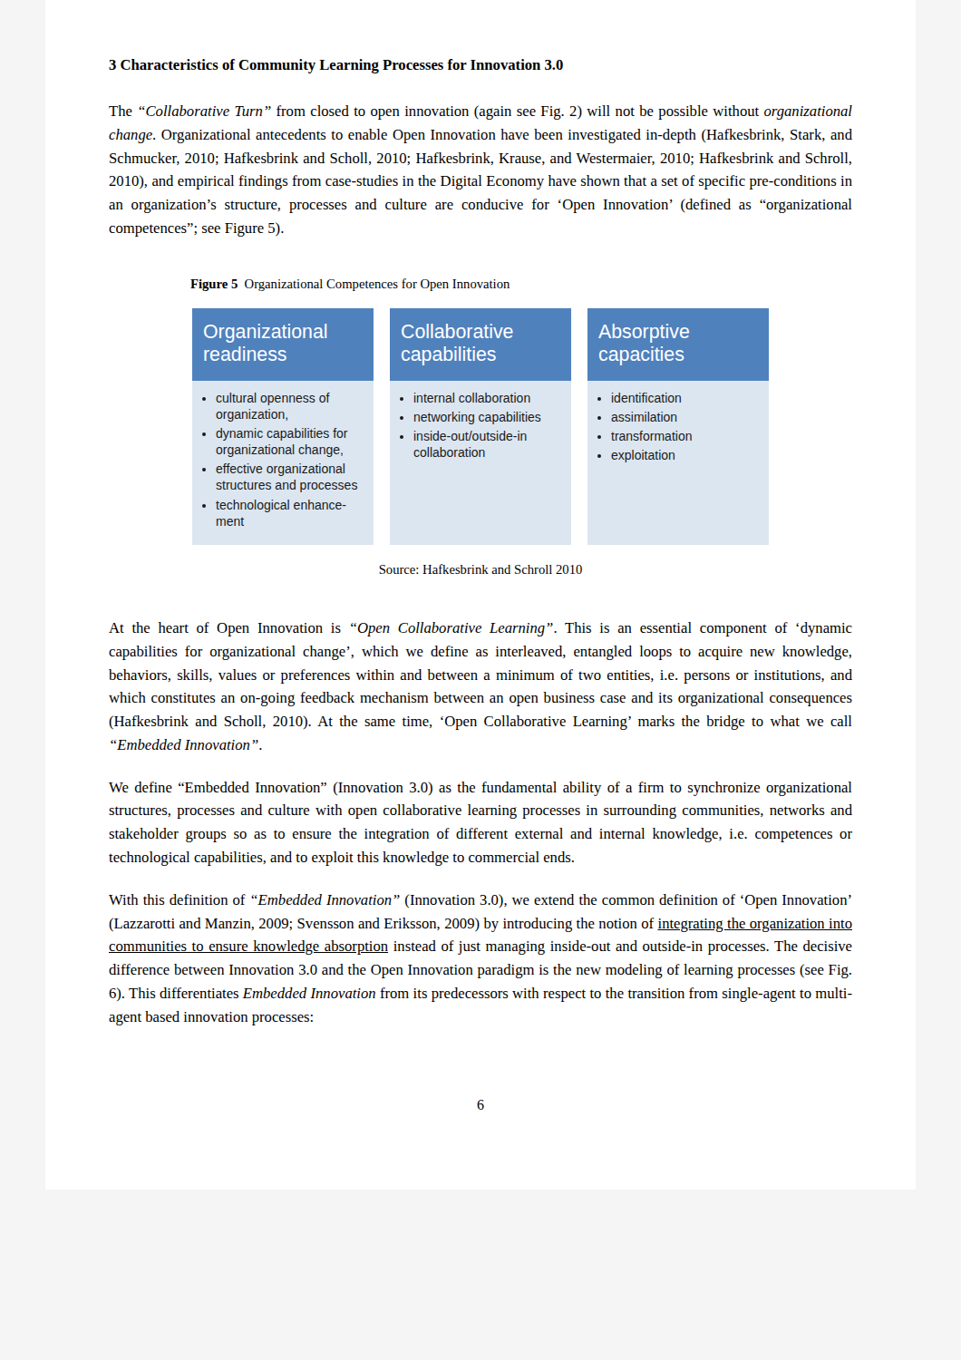3 Characteristics of Community Learning Processes for Innovation 3.0
The “Collaborative Turn” from closed to open innovation (again see Fig. 2) will not be possible without organizational change. Organizational antecedents to enable Open Innovation have been investigated in-depth (Hafkesbrink, Stark, and Schmucker, 2010; Hafkesbrink and Scholl, 2010; Hafkesbrink, Krause, and Westermaier, 2010; Hafkesbrink and Schroll, 2010), and empirical findings from case-studies in the Digital Economy have shown that a set of specific pre-conditions in an organization’s structure, processes and culture are conducive for ‘Open Innovation’ (defined as “organizational competences”; see Figure 5).
Figure 5 Organizational Competences for Open Innovation
Organizational readiness
cultural openness of organization,
dynamic capabilities for organizational change,
effective organizational structures and processes
technological enhance-ment
Collaborative capabilities
internal collaboration
networking capabilities
inside-out/outside-in collaboration
Absorptive capacities
identification
assimilation
transformation
exploitation
Source: Hafkesbrink and Schroll 2010
At the heart of Open Innovation is “Open Collaborative Learning”. This is an essential component of ‘dynamic capabilities for organizational change’, which we define as interleaved, entangled loops to acquire new knowledge, behaviors, skills, values or preferences within and between a minimum of two entities, i.e. persons or institutions, and which constitutes an on-going feedback mechanism between an open business case and its organizational consequences (Hafkesbrink and Scholl, 2010). At the same time, ‘Open Collaborative Learning’ marks the bridge to what we call “Embedded Innovation”.
We define “Embedded Innovation” (Innovation 3.0) as the fundamental ability of a firm to synchronize organizational structures, processes and culture with open collaborative learning processes in surrounding communities, networks and stakeholder groups so as to ensure the integration of different external and internal knowledge, i.e. competences or technological capabilities, and to exploit this knowledge to commercial ends.
With this definition of “Embedded Innovation” (Innovation 3.0), we extend the common definition of ‘Open Innovation’ (Lazzarotti and Manzin, 2009; Svensson and Eriksson, 2009) by introducing the notion of integrating the organization into communities to ensure knowledge absorption instead of just managing inside-out and outside-in processes. The decisive difference between Innovation 3.0 and the Open Innovation paradigm is the new modeling of learning processes (see Fig. 6). This differentiates Embedded Innovation from its predecessors with respect to the transition from single-agent to multi-agent based innovation processes:
6